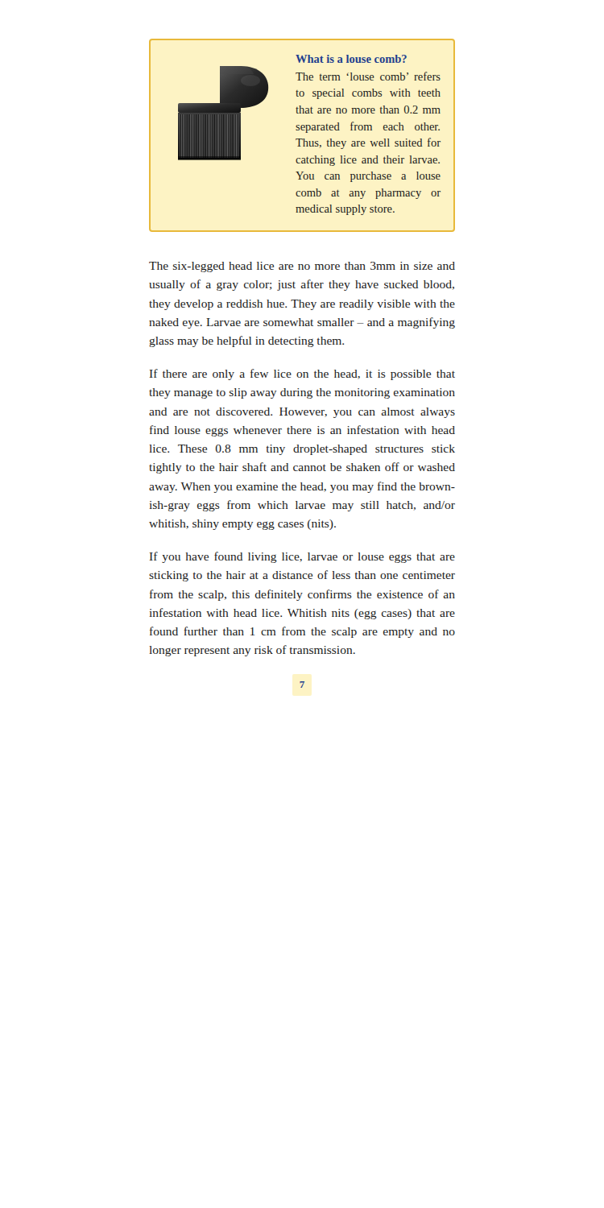What is a louse comb?
The term ‘louse comb’ refers to special combs with teeth that are no more than 0.2 mm separated from each other. Thus, they are well suited for catching lice and their larvae. You can purchase a louse comb at any pharmacy or medical supply store.
The six-legged head lice are no more than 3mm in size and usually of a gray color; just after they have sucked blood, they develop a reddish hue. They are readily visible with the naked eye. Larvae are somewhat smaller – and a magnifying glass may be helpful in detecting them.
If there are only a few lice on the head, it is possible that they manage to slip away during the monitoring examination and are not discovered. However, you can almost always find louse eggs whenever there is an infestation with head lice. These 0.8 mm tiny droplet-shaped structures stick tightly to the hair shaft and cannot be shaken off or washed away. When you examine the head, you may find the brownish-gray eggs from which larvae may still hatch, and/or whitish, shiny empty egg cases (nits).
If you have found living lice, larvae or louse eggs that are sticking to the hair at a distance of less than one centimeter from the scalp, this definitely confirms the existence of an infestation with head lice. Whitish nits (egg cases) that are found further than 1 cm from the scalp are empty and no longer represent any risk of transmission.
7